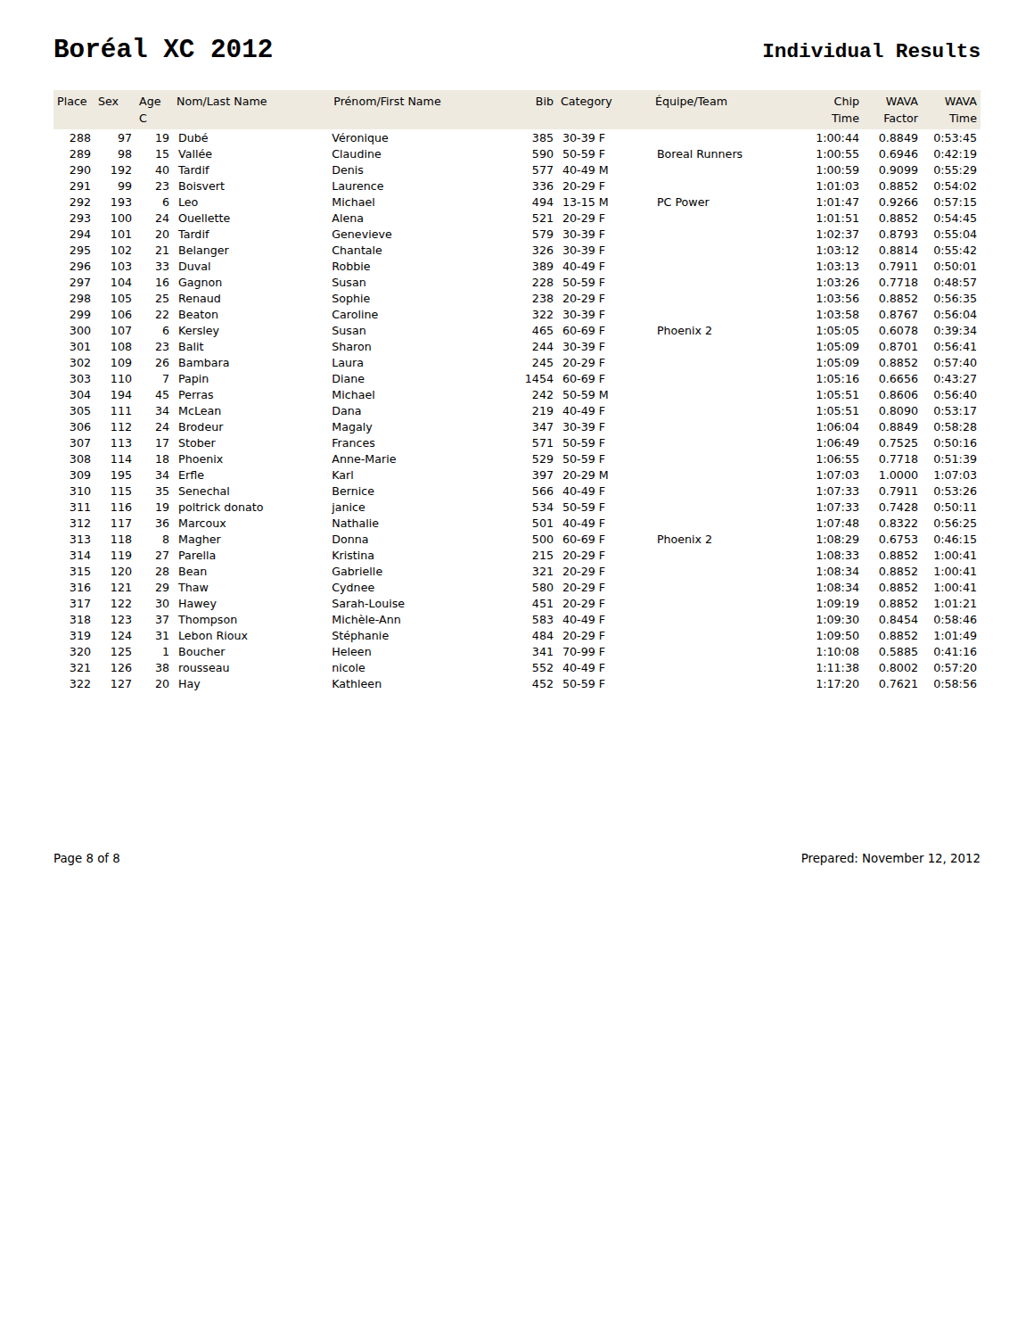Boréal XC 2012
Individual Results
| Place | Sex | Age C | Nom/Last Name | Prénom/First Name | Bib | Category | Équipe/Team | Chip Time | WAVA Factor | WAVA Time |
| --- | --- | --- | --- | --- | --- | --- | --- | --- | --- | --- |
| 288 | 97 | 19 | Dubé | Véronique | 385 | 30-39 F | | 1:00:44 | 0.8849 | 0:53:45 |
| 289 | 98 | 15 | Vallée | Claudine | 590 | 50-59 F | Boreal Runners | 1:00:55 | 0.6946 | 0:42:19 |
| 290 | 192 | 40 | Tardif | Denis | 577 | 40-49 M | | 1:00:59 | 0.9099 | 0:55:29 |
| 291 | 99 | 23 | Boisvert | Laurence | 336 | 20-29 F | | 1:01:03 | 0.8852 | 0:54:02 |
| 292 | 193 | 6 | Leo | Michael | 494 | 13-15 M | PC Power | 1:01:47 | 0.9266 | 0:57:15 |
| 293 | 100 | 24 | Ouellette | Alena | 521 | 20-29 F | | 1:01:51 | 0.8852 | 0:54:45 |
| 294 | 101 | 20 | Tardif | Genevieve | 579 | 30-39 F | | 1:02:37 | 0.8793 | 0:55:04 |
| 295 | 102 | 21 | Belanger | Chantale | 326 | 30-39 F | | 1:03:12 | 0.8814 | 0:55:42 |
| 296 | 103 | 33 | Duval | Robbie | 389 | 40-49 F | | 1:03:13 | 0.7911 | 0:50:01 |
| 297 | 104 | 16 | Gagnon | Susan | 228 | 50-59 F | | 1:03:26 | 0.7718 | 0:48:57 |
| 298 | 105 | 25 | Renaud | Sophie | 238 | 20-29 F | | 1:03:56 | 0.8852 | 0:56:35 |
| 299 | 106 | 22 | Beaton | Caroline | 322 | 30-39 F | | 1:03:58 | 0.8767 | 0:56:04 |
| 300 | 107 | 6 | Kersley | Susan | 465 | 60-69 F | Phoenix 2 | 1:05:05 | 0.6078 | 0:39:34 |
| 301 | 108 | 23 | Balit | Sharon | 244 | 30-39 F | | 1:05:09 | 0.8701 | 0:56:41 |
| 302 | 109 | 26 | Bambara | Laura | 245 | 20-29 F | | 1:05:09 | 0.8852 | 0:57:40 |
| 303 | 110 | 7 | Papin | Diane | 1454 | 60-69 F | | 1:05:16 | 0.6656 | 0:43:27 |
| 304 | 194 | 45 | Perras | Michael | 242 | 50-59 M | | 1:05:51 | 0.8606 | 0:56:40 |
| 305 | 111 | 34 | McLean | Dana | 219 | 40-49 F | | 1:05:51 | 0.8090 | 0:53:17 |
| 306 | 112 | 24 | Brodeur | Magaly | 347 | 30-39 F | | 1:06:04 | 0.8849 | 0:58:28 |
| 307 | 113 | 17 | Stober | Frances | 571 | 50-59 F | | 1:06:49 | 0.7525 | 0:50:16 |
| 308 | 114 | 18 | Phoenix | Anne-Marie | 529 | 50-59 F | | 1:06:55 | 0.7718 | 0:51:39 |
| 309 | 195 | 34 | Erfle | Karl | 397 | 20-29 M | | 1:07:03 | 1.0000 | 1:07:03 |
| 310 | 115 | 35 | Senechal | Bernice | 566 | 40-49 F | | 1:07:33 | 0.7911 | 0:53:26 |
| 311 | 116 | 19 | poltrick donato | janice | 534 | 50-59 F | | 1:07:33 | 0.7428 | 0:50:11 |
| 312 | 117 | 36 | Marcoux | Nathalie | 501 | 40-49 F | | 1:07:48 | 0.8322 | 0:56:25 |
| 313 | 118 | 8 | Magher | Donna | 500 | 60-69 F | Phoenix 2 | 1:08:29 | 0.6753 | 0:46:15 |
| 314 | 119 | 27 | Parella | Kristina | 215 | 20-29 F | | 1:08:33 | 0.8852 | 1:00:41 |
| 315 | 120 | 28 | Bean | Gabrielle | 321 | 20-29 F | | 1:08:34 | 0.8852 | 1:00:41 |
| 316 | 121 | 29 | Thaw | Cydnee | 580 | 20-29 F | | 1:08:34 | 0.8852 | 1:00:41 |
| 317 | 122 | 30 | Hawey | Sarah-Louise | 451 | 20-29 F | | 1:09:19 | 0.8852 | 1:01:21 |
| 318 | 123 | 37 | Thompson | Michèle-Ann | 583 | 40-49 F | | 1:09:30 | 0.8454 | 0:58:46 |
| 319 | 124 | 31 | Lebon Rioux | Stéphanie | 484 | 20-29 F | | 1:09:50 | 0.8852 | 1:01:49 |
| 320 | 125 | 1 | Boucher | Heleen | 341 | 70-99 F | | 1:10:08 | 0.5885 | 0:41:16 |
| 321 | 126 | 38 | rousseau | nicole | 552 | 40-49 F | | 1:11:38 | 0.8002 | 0:57:20 |
| 322 | 127 | 20 | Hay | Kathleen | 452 | 50-59 F | | 1:17:20 | 0.7621 | 0:58:56 |
Page 8 of 8
Prepared: November 12, 2012